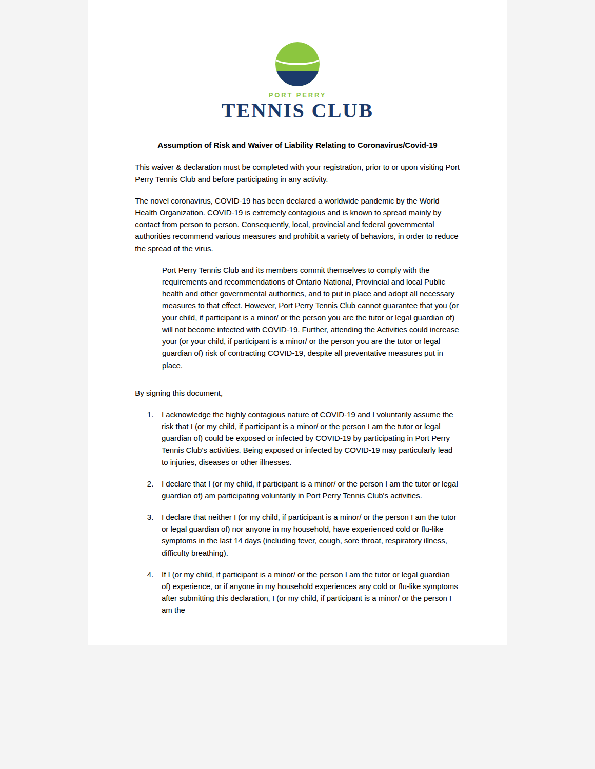≈≈≈
PORT PERRY
TENNIS CLUB
Assumption of Risk and Waiver of Liability Relating to Coronavirus/Covid-19
This waiver & declaration must be completed with your registration, prior to or upon visiting Port Perry Tennis Club and before participating in any activity.
The novel coronavirus, COVID-19 has been declared a worldwide pandemic by the World Health Organization. COVID-19 is extremely contagious and is known to spread mainly by contact from person to person. Consequently, local, provincial and federal governmental authorities recommend various measures and prohibit a variety of behaviors, in order to reduce the spread of the virus.
Port Perry Tennis Club and its members commit themselves to comply with the requirements and recommendations of Ontario National, Provincial and local Public health and other governmental authorities, and to put in place and adopt all necessary measures to that effect. However, Port Perry Tennis Club cannot guarantee that you (or your child, if participant is a minor/ or the person you are the tutor or legal guardian of) will not become infected with COVID-19. Further, attending the Activities could increase your (or your child, if participant is a minor/ or the person you are the tutor or legal guardian of) risk of contracting COVID-19, despite all preventative measures put in place.
By signing this document,
I acknowledge the highly contagious nature of COVID-19 and I voluntarily assume the risk that I (or my child, if participant is a minor/ or the person I am the tutor or legal guardian of) could be exposed or infected by COVID-19 by participating in Port Perry Tennis Club's activities. Being exposed or infected by COVID-19 may particularly lead to injuries, diseases or other illnesses.
I declare that I (or my child, if participant is a minor/ or the person I am the tutor or legal guardian of) am participating voluntarily in Port Perry Tennis Club's activities.
I declare that neither I (or my child, if participant is a minor/ or the person I am the tutor or legal guardian of) nor anyone in my household, have experienced cold or flu-like symptoms in the last 14 days (including fever, cough, sore throat, respiratory illness, difficulty breathing).
If I (or my child, if participant is a minor/ or the person I am the tutor or legal guardian of) experience, or if anyone in my household experiences any cold or flu-like symptoms after submitting this declaration, I (or my child, if participant is a minor/ or the person I am the